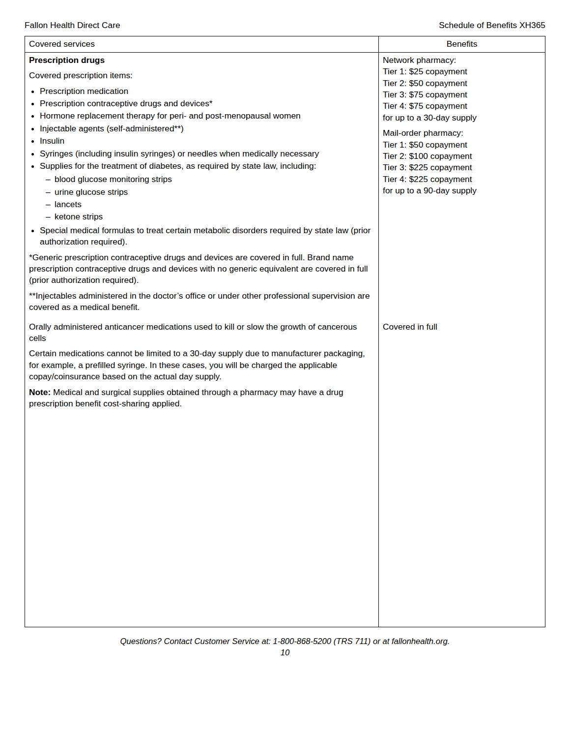Fallon Health Direct Care
Schedule of Benefits XH365
| Covered services | Benefits |
| --- | --- |
| Prescription drugs Covered prescription items: Prescription medication Prescription contraceptive drugs and devices* Hormone replacement therapy for peri- and post-menopausal women Injectable agents (self-administered**) Insulin Syringes (including insulin syringes) or needles when medically necessary Supplies for the treatment of diabetes, as required by state law, including: blood glucose monitoring strips urine glucose strips lancets ketone strips Special medical formulas to treat certain metabolic disorders required by state law (prior authorization required). *Generic prescription contraceptive drugs and devices are covered in full. Brand name prescription contraceptive drugs and devices with no generic equivalent are covered in full (prior authorization required). **Injectables administered in the doctor’s office or under other professional supervision are covered as a medical benefit. | Network pharmacy: Tier 1: $25 copayment Tier 2: $50 copayment Tier 3: $75 copayment Tier 4: $75 copayment for up to a 30-day supply Mail-order pharmacy: Tier 1: $50 copayment Tier 2: $100 copayment Tier 3: $225 copayment Tier 4: $225 copayment for up to a 90-day supply |
| Orally administered anticancer medications used to kill or slow the growth of cancerous cells Certain medications cannot be limited to a 30-day supply due to manufacturer packaging, for example, a prefilled syringe. In these cases, you will be charged the applicable copay/coinsurance based on the actual day supply. Note: Medical and surgical supplies obtained through a pharmacy may have a drug prescription benefit cost-sharing applied. | Covered in full |
Questions? Contact Customer Service at: 1-800-868-5200 (TRS 711) or at fallonhealth.org.
10